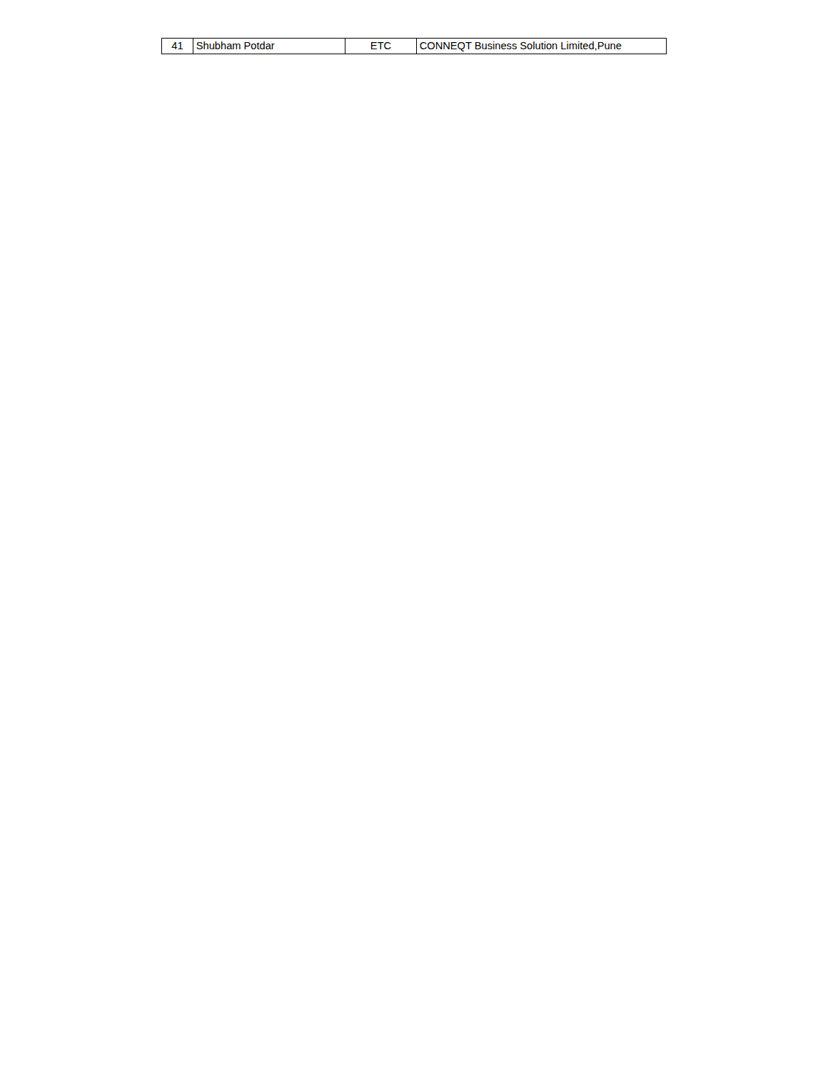| 41 | Shubham Potdar | ETC | CONNEQT Business Solution Limited,Pune |